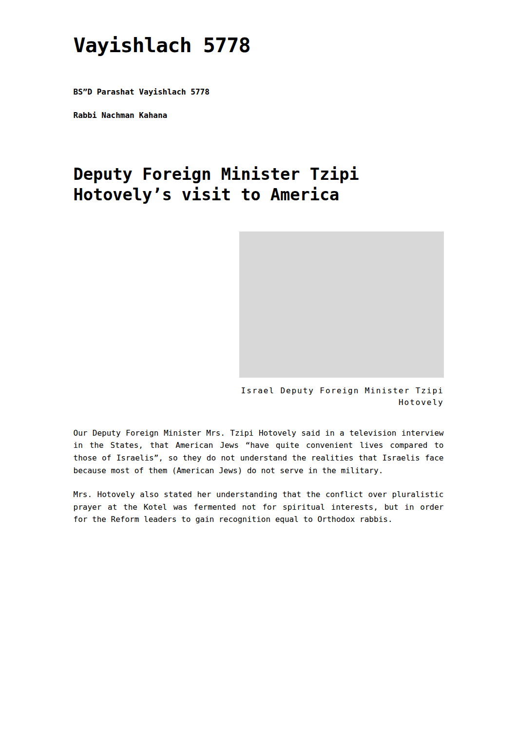Vayishlach 5778
BS”D Parashat Vayishlach 5778
Rabbi Nachman Kahana
Deputy Foreign Minister Tzipi Hotovely’s visit to America
Israel Deputy Foreign Minister Tzipi Hotovely
Our Deputy Foreign Minister Mrs. Tzipi Hotovely said in a television interview in the States, that American Jews “have quite convenient lives compared to those of Israelis”, so they do not understand the realities that Israelis face because most of them (American Jews) do not serve in the military.
Mrs. Hotovely also stated her understanding that the conflict over pluralistic prayer at the Kotel was fermented not for spiritual interests, but in order for the Reform leaders to gain recognition equal to Orthodox rabbis.